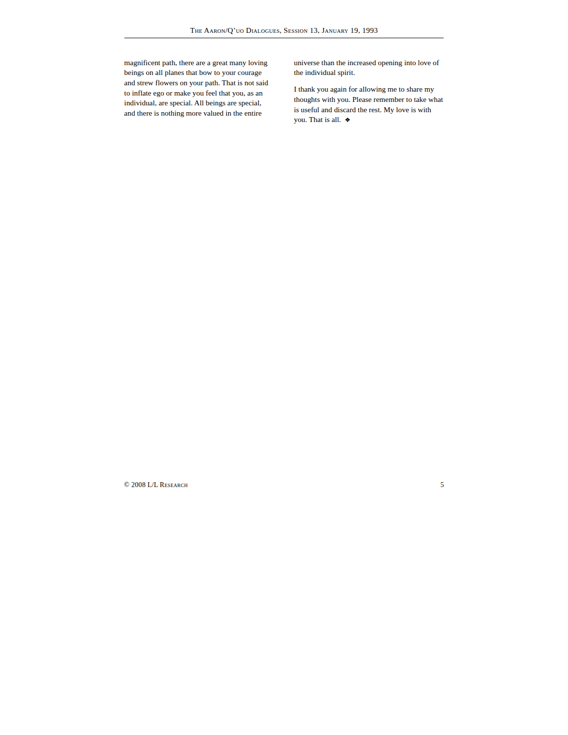The Aaron/Q’uo Dialogues, Session 13, January 19, 1993
magnificent path, there are a great many loving beings on all planes that bow to your courage and strew flowers on your path. That is not said to inflate ego or make you feel that you, as an individual, are special. All beings are special, and there is nothing more valued in the entire universe than the increased opening into love of the individual spirit.
I thank you again for allowing me to share my thoughts with you. Please remember to take what is useful and discard the rest. My love is with you. That is all. ❖
© 2008 L/L Research 5